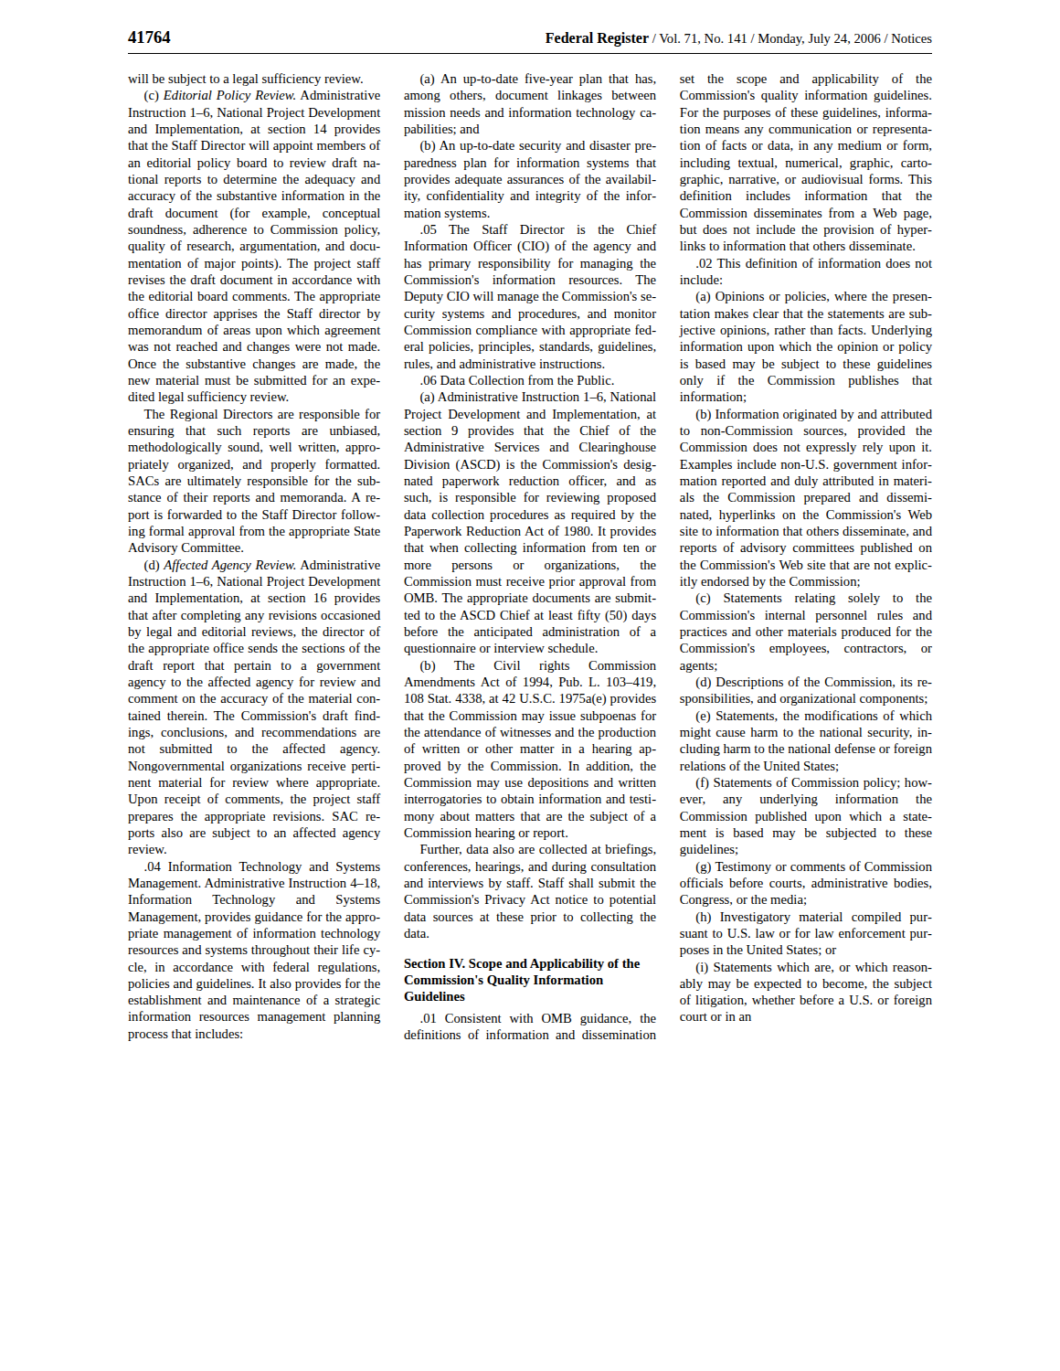41764
Federal Register / Vol. 71, No. 141 / Monday, July 24, 2006 / Notices
will be subject to a legal sufficiency review.
(c) Editorial Policy Review. Administrative Instruction 1–6, National Project Development and Implementation, at section 14 provides that the Staff Director will appoint members of an editorial policy board to review draft national reports to determine the adequacy and accuracy of the substantive information in the draft document (for example, conceptual soundness, adherence to Commission policy, quality of research, argumentation, and documentation of major points). The project staff revises the draft document in accordance with the editorial board comments. The appropriate office director apprises the Staff director by memorandum of areas upon which agreement was not reached and changes were not made. Once the substantive changes are made, the new material must be submitted for an expedited legal sufficiency review.
The Regional Directors are responsible for ensuring that such reports are unbiased, methodologically sound, well written, appropriately organized, and properly formatted. SACs are ultimately responsible for the substance of their reports and memoranda. A report is forwarded to the Staff Director following formal approval from the appropriate State Advisory Committee.
(d) Affected Agency Review. Administrative Instruction 1–6, National Project Development and Implementation, at section 16 provides that after completing any revisions occasioned by legal and editorial reviews, the director of the appropriate office sends the sections of the draft report that pertain to a government agency to the affected agency for review and comment on the accuracy of the material contained therein. The Commission's draft findings, conclusions, and recommendations are not submitted to the affected agency. Nongovernmental organizations receive pertinent material for review where appropriate. Upon receipt of comments, the project staff prepares the appropriate revisions. SAC reports also are subject to an affected agency review.
.04 Information Technology and Systems Management. Administrative Instruction 4–18, Information Technology and Systems Management, provides guidance for the appropriate management of information technology resources and systems throughout their life cycle, in accordance with federal regulations, policies and guidelines. It also provides for the establishment and maintenance of a strategic information resources management planning process that includes:
(a) An up-to-date five-year plan that has, among others, document linkages between mission needs and information technology capabilities; and
(b) An up-to-date security and disaster preparedness plan for information systems that provides adequate assurances of the availability, confidentiality and integrity of the information systems.
.05 The Staff Director is the Chief Information Officer (CIO) of the agency and has primary responsibility for managing the Commission's information resources. The Deputy CIO will manage the Commission's security systems and procedures, and monitor Commission compliance with appropriate federal policies, principles, standards, guidelines, rules, and administrative instructions.
.06 Data Collection from the Public.
(a) Administrative Instruction 1–6, National Project Development and Implementation, at section 9 provides that the Chief of the Administrative Services and Clearinghouse Division (ASCD) is the Commission's designated paperwork reduction officer, and as such, is responsible for reviewing proposed data collection procedures as required by the Paperwork Reduction Act of 1980. It provides that when collecting information from ten or more persons or organizations, the Commission must receive prior approval from OMB. The appropriate documents are submitted to the ASCD Chief at least fifty (50) days before the anticipated administration of a questionnaire or interview schedule.
(b) The Civil rights Commission Amendments Act of 1994, Pub. L. 103–419, 108 Stat. 4338, at 42 U.S.C. 1975a(e) provides that the Commission may issue subpoenas for the attendance of witnesses and the production of written or other matter in a hearing approved by the Commission. In addition, the Commission may use depositions and written interrogatories to obtain information and testimony about matters that are the subject of a Commission hearing or report.
Further, data also are collected at briefings, conferences, hearings, and during consultation and interviews by staff. Staff shall submit the Commission's Privacy Act notice to potential data sources at these prior to collecting the data.
Section IV. Scope and Applicability of the Commission's Quality Information Guidelines
.01 Consistent with OMB guidance, the definitions of information and dissemination set the scope and applicability of the Commission's quality information guidelines. For the purposes of these guidelines, information means any communication or representation of facts or data, in any medium or form, including textual, numerical, graphic, cartographic, narrative, or audiovisual forms. This definition includes information that the Commission disseminates from a Web page, but does not include the provision of hyperlinks to information that others disseminate.
.02 This definition of information does not include:
(a) Opinions or policies, where the presentation makes clear that the statements are subjective opinions, rather than facts. Underlying information upon which the opinion or policy is based may be subject to these guidelines only if the Commission publishes that information;
(b) Information originated by and attributed to non-Commission sources, provided the Commission does not expressly rely upon it. Examples include non-U.S. government information reported and duly attributed in materials the Commission prepared and disseminated, hyperlinks on the Commission's Web site to information that others disseminate, and reports of advisory committees published on the Commission's Web site that are not explicitly endorsed by the Commission;
(c) Statements relating solely to the Commission's internal personnel rules and practices and other materials produced for the Commission's employees, contractors, or agents;
(d) Descriptions of the Commission, its responsibilities, and organizational components;
(e) Statements, the modifications of which might cause harm to the national security, including harm to the national defense or foreign relations of the United States;
(f) Statements of Commission policy; however, any underlying information the Commission published upon which a statement is based may be subjected to these guidelines;
(g) Testimony or comments of Commission officials before courts, administrative bodies, Congress, or the media;
(h) Investigatory material compiled pursuant to U.S. law or for law enforcement purposes in the United States; or
(i) Statements which are, or which reasonably may be expected to become, the subject of litigation, whether before a U.S. or foreign court or in an